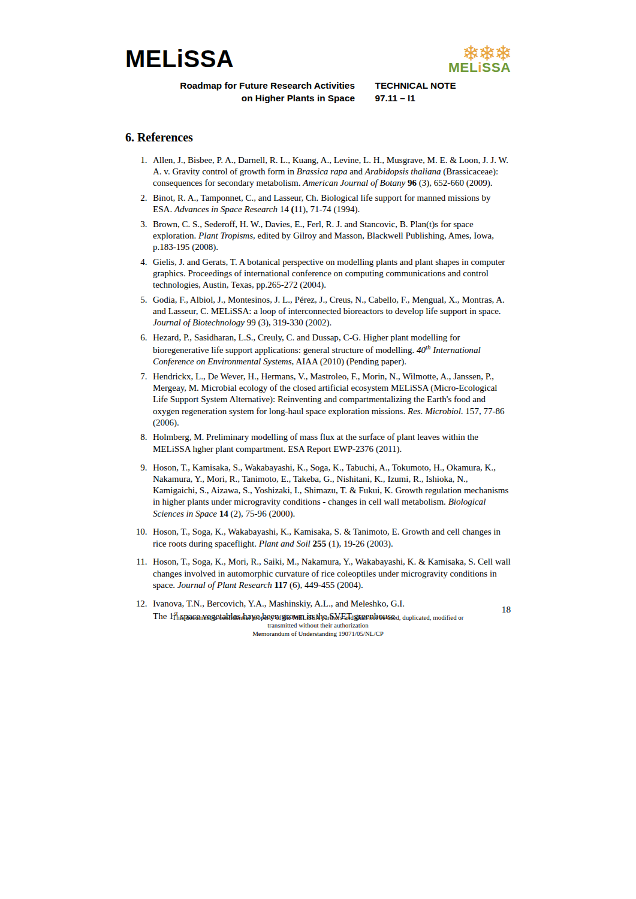MELi SSA
❄❄❄ MELi SSA
Roadmap for Future Research Activities
on Higher Plants in Space
TECHNICAL NOTE
97.11 – I1
6. References
Allen, J., Bisbee, P. A., Darnell, R. L., Kuang, A., Levine, L. H., Musgrave, M. E. & Loon, J. J. W. A. v. Gravity control of growth form in Brassica rapa and Arabidopsis thaliana (Brassicaceae): consequences for secondary metabolism. American Journal of Botany 96 (3), 652-660 (2009).
Binot, R. A., Tamponnet, C., and Lasseur, Ch. Biological life support for manned missions by ESA. Advances in Space Research 14 (11), 71-74 (1994).
Brown, C. S., Sederoff, H. W., Davies, E., Ferl, R. J. and Stancovic, B. Plan(t)s for space exploration. Plant Tropisms, edited by Gilroy and Masson, Blackwell Publishing, Ames, Iowa, p.183-195 (2008).
Gielis, J. and Gerats, T. A botanical perspective on modelling plants and plant shapes in computer graphics. Proceedings of international conference on computing communications and control technologies, Austin, Texas, pp.265-272 (2004).
Godia, F., Albiol, J., Montesinos, J. L., Pérez, J., Creus, N., Cabello, F., Mengual, X., Montras, A. and Lasseur, C. MELiSSA: a loop of interconnected bioreactors to develop life support in space. Journal of Biotechnology 99 (3), 319-330 (2002).
Hezard, P., Sasidharan, L.S., Creuly, C. and Dussap, C-G. Higher plant modelling for bioregenerative life support applications: general structure of modelling. 40th International Conference on Environmental Systems, AIAA (2010) (Pending paper).
Hendrickx, L., De Wever, H., Hermans, V., Mastroleo, F., Morin, N., Wilmotte, A., Janssen, P., Mergeay, M. Microbial ecology of the closed artificial ecosystem MELiSSA (Micro-Ecological Life Support System Alternative): Reinventing and compartmentalizing the Earth's food and oxygen regeneration system for long-haul space exploration missions. Res. Microbiol. 157, 77-86 (2006).
Holmberg, M. Preliminary modelling of mass flux at the surface of plant leaves within the MELiSSA hgher plant compartment. ESA Report EWP-2376 (2011).
Hoson, T., Kamisaka, S., Wakabayashi, K., Soga, K., Tabuchi, A., Tokumoto, H., Okamura, K., Nakamura, Y., Mori, R., Tanimoto, E., Takeba, G., Nishitani, K., Izumi, R., Ishioka, N., Kamigaichi, S., Aizawa, S., Yoshizaki, I., Shimazu, T. & Fukui, K. Growth regulation mechanisms in higher plants under microgravity conditions - changes in cell wall metabolism. Biological Sciences in Space 14 (2), 75-96 (2000).
Hoson, T., Soga, K., Wakabayashi, K., Kamisaka, S. & Tanimoto, E. Growth and cell changes in rice roots during spaceflight. Plant and Soil 255 (1), 19-26 (2003).
Hoson, T., Soga, K., Mori, R., Saiki, M., Nakamura, Y., Wakabayashi, K. & Kamisaka, S. Cell wall changes involved in automorphic curvature of rice coleoptiles under microgravity conditions in space. Journal of Plant Research 117 (6), 449-455 (2004).
Ivanova, T.N., Bercovich, Y.A., Mashinskiy, A.L., and Meleshko, G.I.
The 1st space vegetables have been grown in the SVET greenhouse
18
This document is confidential property of the MELiSSA partners and shall not be used, duplicated, modified or
transmitted without their authorization
Memorandum of Understanding 19071/05/NL/CP